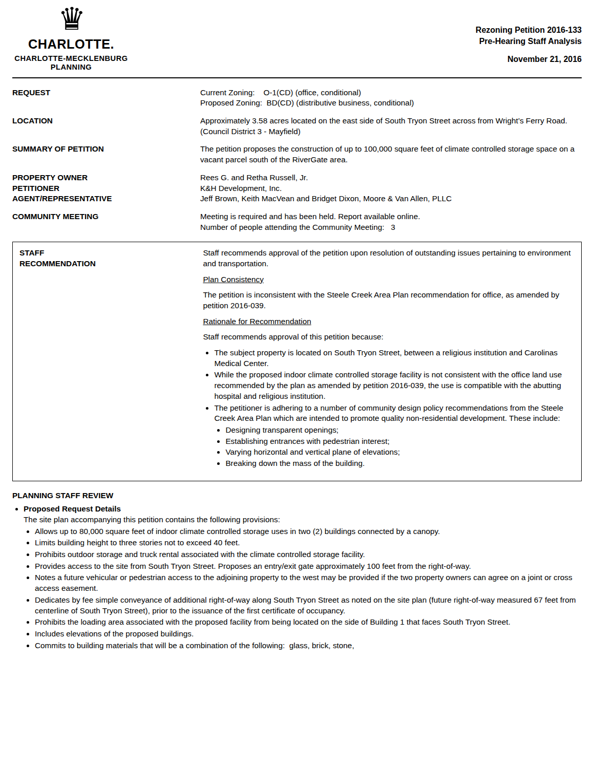♛
CHARLOTTE.
CHARLOTTE-MECKLENBURG
PLANNING
Rezoning Petition 2016-133
Pre-Hearing Staff Analysis
November 21, 2016
| REQUEST | Current Zoning: O-1(CD) (office, conditional) Proposed Zoning: BD(CD) (distributive business, conditional) |
| LOCATION | Approximately 3.58 acres located on the east side of South Tryon Street across from Wright’s Ferry Road. (Council District 3 - Mayfield) |
| SUMMARY OF PETITION | The petition proposes the construction of up to 100,000 square feet of climate controlled storage space on a vacant parcel south of the RiverGate area. |
| PROPERTY OWNER PETITIONER AGENT/REPRESENTATIVE | Rees G. and Retha Russell, Jr. K&H Development, Inc. Jeff Brown, Keith MacVean and Bridget Dixon, Moore & Van Allen, PLLC |
| COMMUNITY MEETING | Meeting is required and has been held. Report available online. Number of people attending the Community Meeting: 3 |
| STAFF RECOMMENDATION | Staff recommends approval of the petition upon resolution of outstanding issues pertaining to environment and transportation. Plan Consistency The petition is inconsistent with the Steele Creek Area Plan recommendation for office, as amended by petition 2016-039. Rationale for Recommendation Staff recommends approval of this petition because: The subject property is located on South Tryon Street, between a religious institution and Carolinas Medical Center. While the proposed indoor climate controlled storage facility is not consistent with the office land use recommended by the plan as amended by petition 2016-039, the use is compatible with the abutting hospital and religious institution. The petitioner is adhering to a number of community design policy recommendations from the Steele Creek Area Plan which are intended to promote quality non-residential development. These include: Designing transparent openings; Establishing entrances with pedestrian interest; Varying horizontal and vertical plane of elevations; Breaking down the mass of the building. |
PLANNING STAFF REVIEW
Proposed Request Details
The site plan accompanying this petition contains the following provisions:
Allows up to 80,000 square feet of indoor climate controlled storage uses in two (2) buildings connected by a canopy.
Limits building height to three stories not to exceed 40 feet.
Prohibits outdoor storage and truck rental associated with the climate controlled storage facility.
Provides access to the site from South Tryon Street. Proposes an entry/exit gate approximately 100 feet from the right-of-way.
Notes a future vehicular or pedestrian access to the adjoining property to the west may be provided if the two property owners can agree on a joint or cross access easement.
Dedicates by fee simple conveyance of additional right-of-way along South Tryon Street as noted on the site plan (future right-of-way measured 67 feet from centerline of South Tryon Street), prior to the issuance of the first certificate of occupancy.
Prohibits the loading area associated with the proposed facility from being located on the side of Building 1 that faces South Tryon Street.
Includes elevations of the proposed buildings.
Commits to building materials that will be a combination of the following: glass, brick, stone,